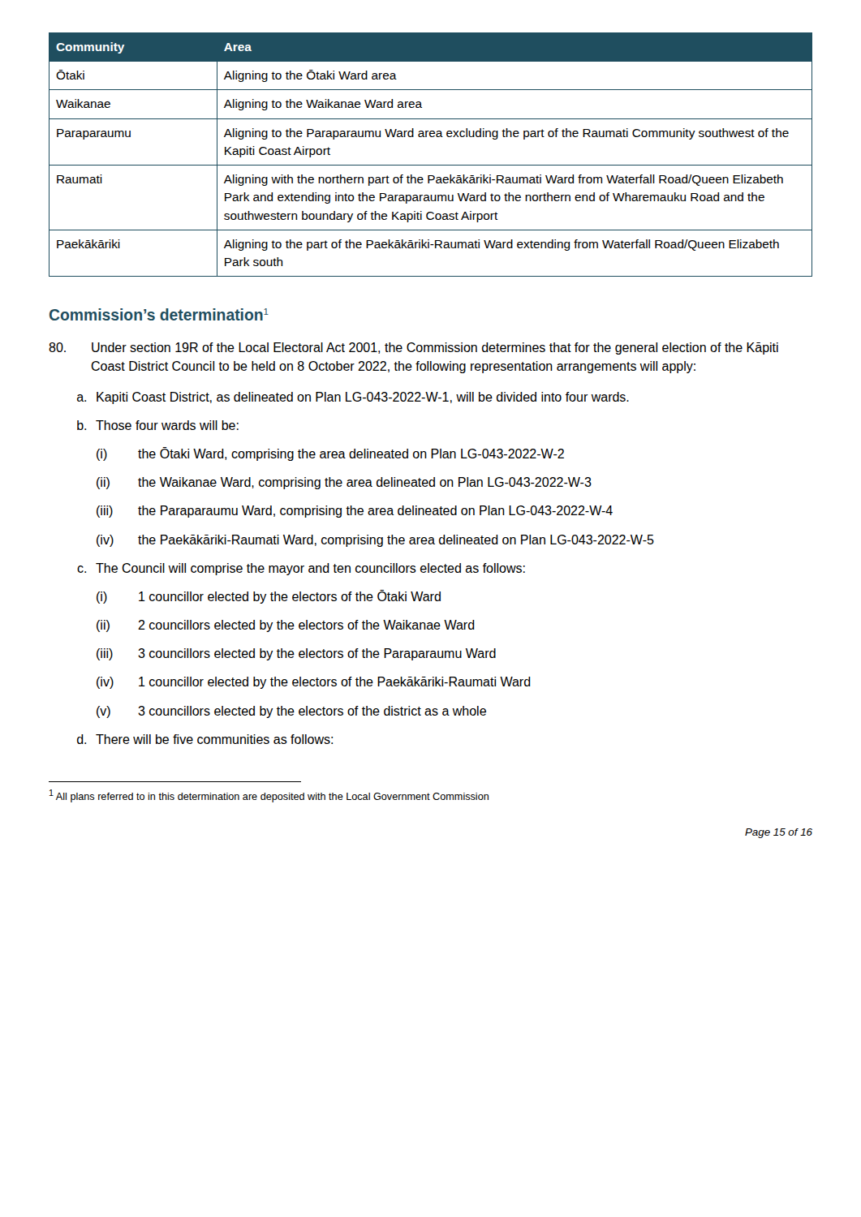| Community | Area |
| --- | --- |
| Ōtaki | Aligning to the Ōtaki Ward area |
| Waikanae | Aligning to the Waikanae Ward area |
| Paraparaumu | Aligning to the Paraparaumu Ward area excluding the part of the Raumati Community southwest of the Kapiti Coast Airport |
| Raumati | Aligning with the northern part of the Paekākāriki-Raumati Ward from Waterfall Road/Queen Elizabeth Park and extending into the Paraparaumu Ward to the northern end of Wharemauku Road and the southwestern boundary of the Kapiti Coast Airport |
| Paekākāriki | Aligning to the part of the Paekākāriki-Raumati Ward extending from Waterfall Road/Queen Elizabeth Park south |
Commission’s determination1
80.
Under section 19R of the Local Electoral Act 2001, the Commission determines that for the general election of the Kāpiti Coast District Council to be held on 8 October 2022, the following representation arrangements will apply:
Kapiti Coast District, as delineated on Plan LG-043-2022-W-1, will be divided into four wards.
Those four wards will be:
the Ōtaki Ward, comprising the area delineated on Plan LG-043-2022-W-2
the Waikanae Ward, comprising the area delineated on Plan LG-043-2022-W-3
the Paraparaumu Ward, comprising the area delineated on Plan LG-043-2022-W-4
the Paekākāriki-Raumati Ward, comprising the area delineated on Plan LG-043-2022-W-5
The Council will comprise the mayor and ten councillors elected as follows:
1 councillor elected by the electors of the Ōtaki Ward
2 councillors elected by the electors of the Waikanae Ward
3 councillors elected by the electors of the Paraparaumu Ward
1 councillor elected by the electors of the Paekākāriki-Raumati Ward
3 councillors elected by the electors of the district as a whole
There will be five communities as follows:
1 All plans referred to in this determination are deposited with the Local Government Commission
Page 15 of 16